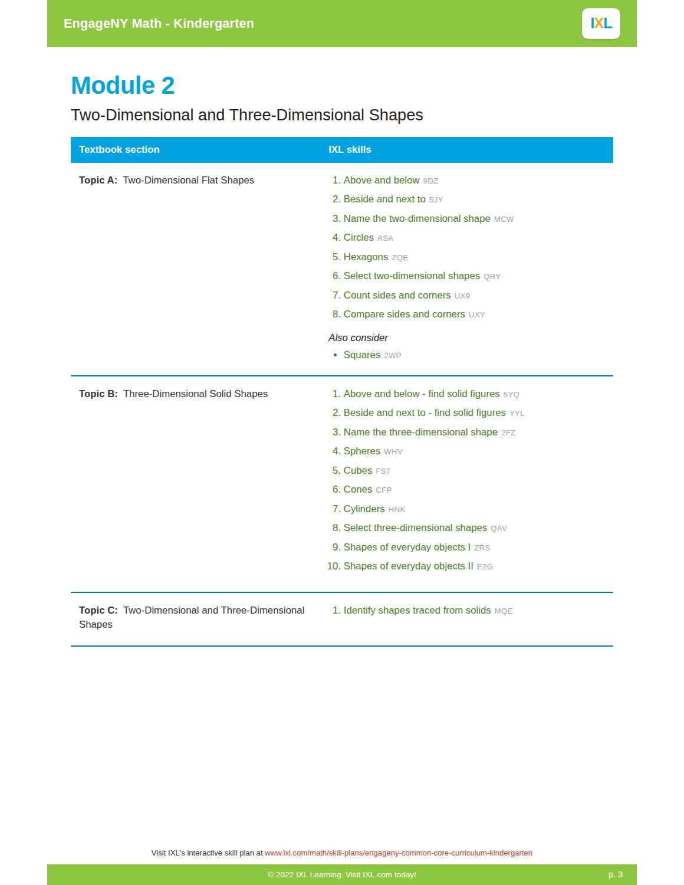EngageNY Math - Kindergarten
IXL
Module 2
Two-Dimensional and Three-Dimensional Shapes
| Textbook section | IXL skills |
| --- | --- |
| Topic A: Two-Dimensional Flat Shapes | Above and below 9DZ Beside and next to 5JY Name the two-dimensional shape MCW Circles ASA Hexagons ZQE Select two-dimensional shapes QRY Count sides and corners UX9 Compare sides and corners UXY Also consider Squares 2WP |
| Topic B: Three-Dimensional Solid Shapes | Above and below - find solid figures 5YQ Beside and next to - find solid figures YYL Name the three-dimensional shape 2FZ Spheres WHV Cubes FS7 Cones CFP Cylinders HNK Select three-dimensional shapes QAV Shapes of everyday objects I ZRS Shapes of everyday objects II E2G |
| Topic C: Two-Dimensional and Three-Dimensional Shapes | Identify shapes traced from solids MQE |
Visit IXL's interactive skill plan at www.ixl.com/math/skill-plans/engageny-common-core-curriculum-kindergarten
© 2022 IXL Learning. Visit IXL.com today! p. 3